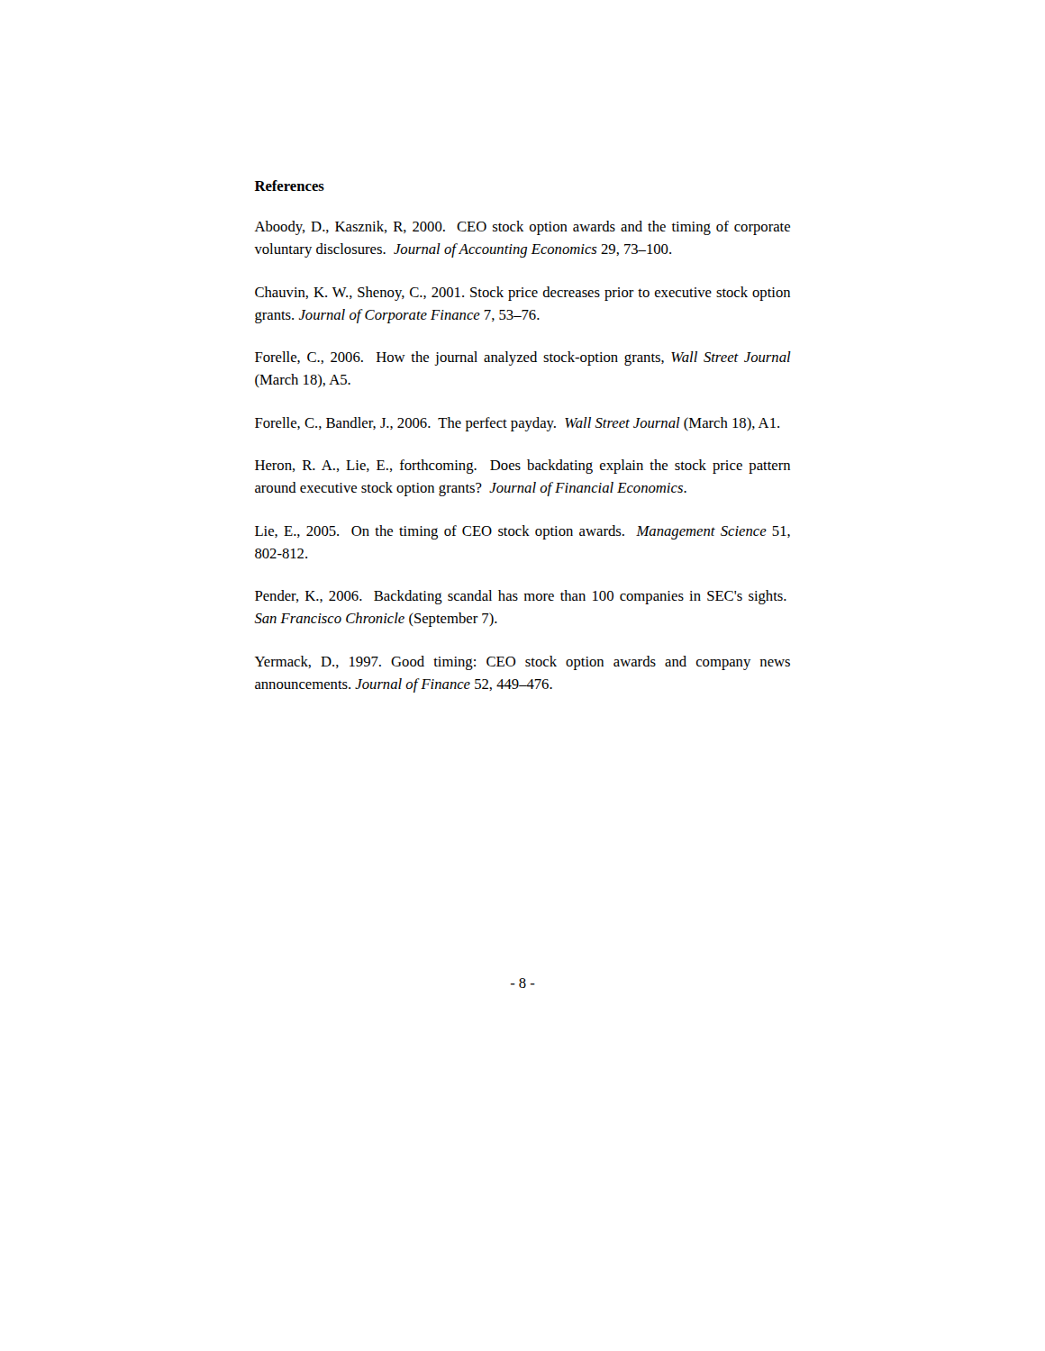References
Aboody, D., Kasznik, R, 2000. CEO stock option awards and the timing of corporate voluntary disclosures. Journal of Accounting Economics 29, 73–100.
Chauvin, K. W., Shenoy, C., 2001. Stock price decreases prior to executive stock option grants. Journal of Corporate Finance 7, 53–76.
Forelle, C., 2006. How the journal analyzed stock-option grants, Wall Street Journal (March 18), A5.
Forelle, C., Bandler, J., 2006. The perfect payday. Wall Street Journal (March 18), A1.
Heron, R. A., Lie, E., forthcoming. Does backdating explain the stock price pattern around executive stock option grants? Journal of Financial Economics.
Lie, E., 2005. On the timing of CEO stock option awards. Management Science 51, 802-812.
Pender, K., 2006. Backdating scandal has more than 100 companies in SEC's sights. San Francisco Chronicle (September 7).
Yermack, D., 1997. Good timing: CEO stock option awards and company news announcements. Journal of Finance 52, 449–476.
- 8 -